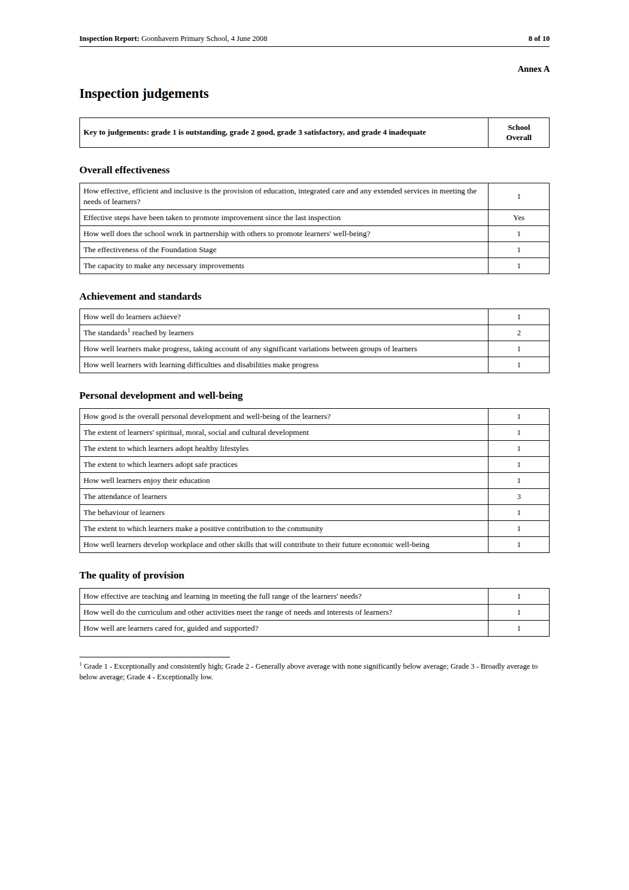Inspection Report: Goonhavern Primary School, 4 June 2008
8 of 10
Annex A
Inspection judgements
| Key to judgements: grade 1 is outstanding, grade 2 good, grade 3 satisfactory, and grade 4 inadequate | School Overall |
Overall effectiveness
| How effective, efficient and inclusive is the provision of education, integrated care and any extended services in meeting the needs of learners? | 1 |
| Effective steps have been taken to promote improvement since the last inspection | Yes |
| How well does the school work in partnership with others to promote learners' well-being? | 1 |
| The effectiveness of the Foundation Stage | 1 |
| The capacity to make any necessary improvements | 1 |
Achievement and standards
| How well do learners achieve? | 1 |
| The standards 1 reached by learners | 2 |
| How well learners make progress, taking account of any significant variations between groups of learners | 1 |
| How well learners with learning difficulties and disabilities make progress | 1 |
Personal development and well-being
| How good is the overall personal development and well-being of the learners? | 1 |
| The extent of learners' spiritual, moral, social and cultural development | 1 |
| The extent to which learners adopt healthy lifestyles | 1 |
| The extent to which learners adopt safe practices | 1 |
| How well learners enjoy their education | 1 |
| The attendance of learners | 3 |
| The behaviour of learners | 1 |
| The extent to which learners make a positive contribution to the community | 1 |
| How well learners develop workplace and other skills that will contribute to their future economic well-being | 1 |
The quality of provision
| How effective are teaching and learning in meeting the full range of the learners' needs? | 1 |
| How well do the curriculum and other activities meet the range of needs and interests of learners? | 1 |
| How well are learners cared for, guided and supported? | 1 |
1 Grade 1 - Exceptionally and consistently high; Grade 2 - Generally above average with none significantly below average; Grade 3 - Broadly average to below average; Grade 4 - Exceptionally low.